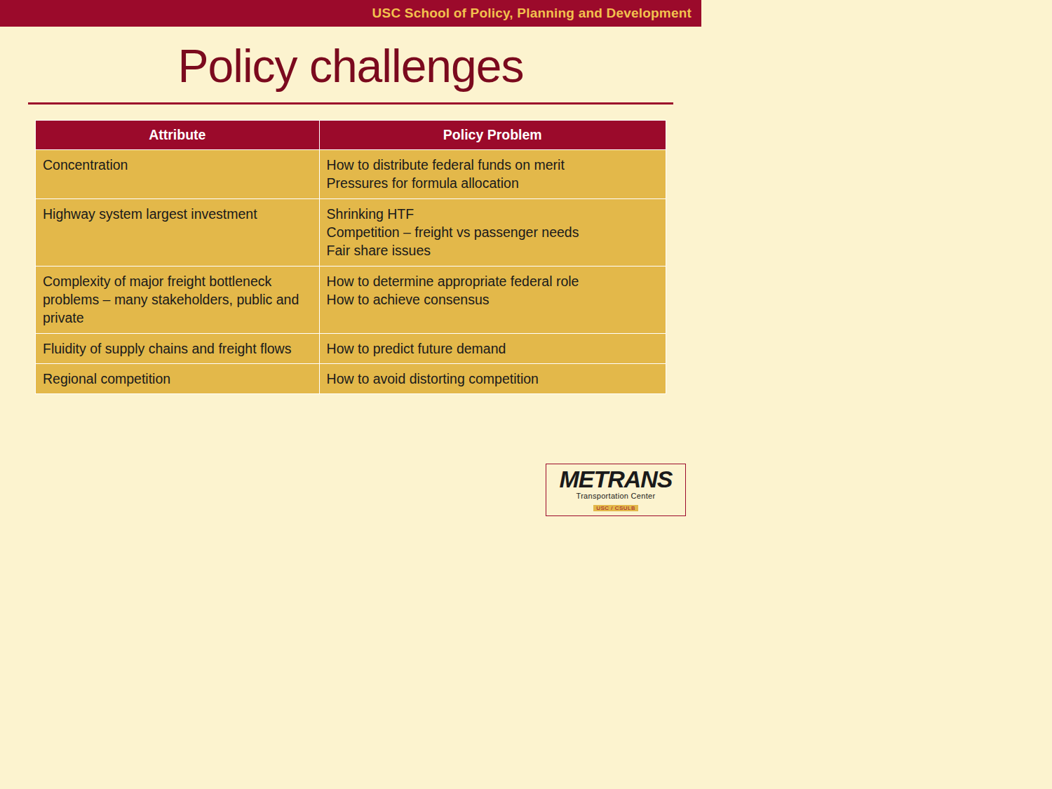USC School of Policy, Planning and Development
Policy challenges
| Attribute | Policy Problem |
| --- | --- |
| Concentration | How to distribute federal funds on merit Pressures for formula allocation |
| Highway system largest investment | Shrinking HTF Competition – freight vs passenger needs Fair share issues |
| Complexity of major freight bottleneck problems – many stakeholders, public and private | How to determine appropriate federal role How to achieve consensus |
| Fluidity of supply chains and freight flows | How to predict future demand |
| Regional competition | How to avoid distorting competition |
METRANS
Transportation Center
USC / CSULB